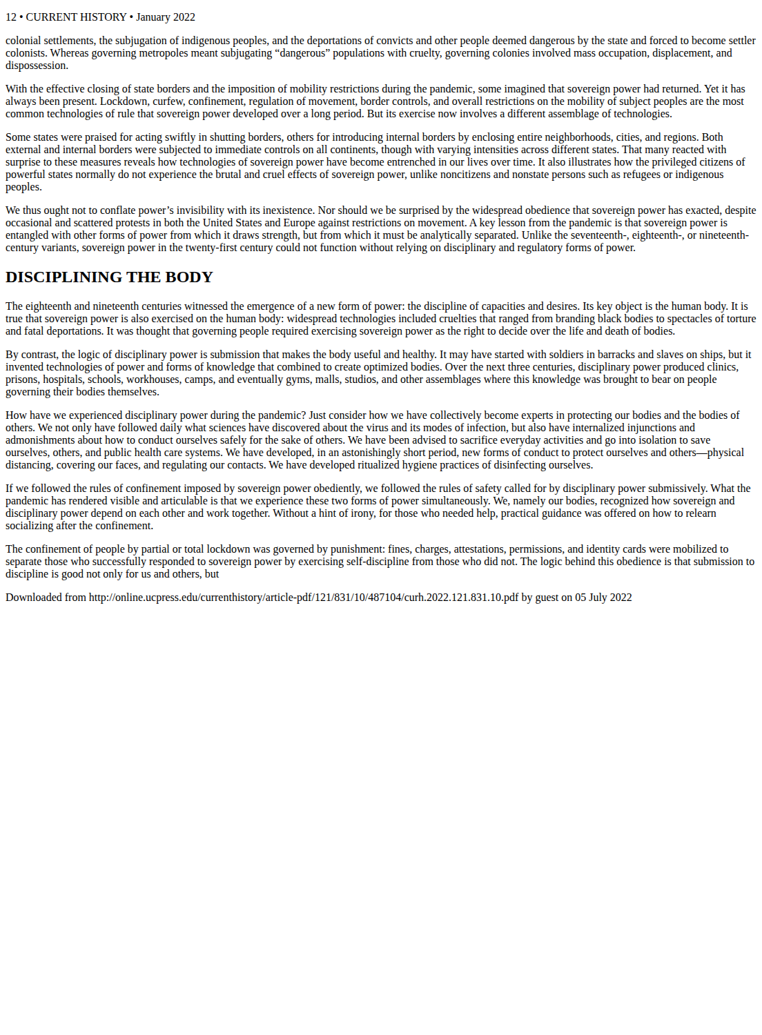12 • CURRENT HISTORY • January 2022
colonial settlements, the subjugation of indigenous peoples, and the deportations of convicts and other people deemed dangerous by the state and forced to become settler colonists. Whereas governing metropoles meant subjugating “dangerous” populations with cruelty, governing colonies involved mass occupation, displacement, and dispossession.
With the effective closing of state borders and the imposition of mobility restrictions during the pandemic, some imagined that sovereign power had returned. Yet it has always been present. Lockdown, curfew, confinement, regulation of movement, border controls, and overall restrictions on the mobility of subject peoples are the most common technologies of rule that sovereign power developed over a long period. But its exercise now involves a different assemblage of technologies.
Some states were praised for acting swiftly in shutting borders, others for introducing internal borders by enclosing entire neighborhoods, cities, and regions. Both external and internal borders were subjected to immediate controls on all continents, though with varying intensities across different states. That many reacted with surprise to these measures reveals how technologies of sovereign power have become entrenched in our lives over time. It also illustrates how the privileged citizens of powerful states normally do not experience the brutal and cruel effects of sovereign power, unlike noncitizens and nonstate persons such as refugees or indigenous peoples.
We thus ought not to conflate power’s invisibility with its inexistence. Nor should we be surprised by the widespread obedience that sovereign power has exacted, despite occasional and scattered protests in both the United States and Europe against restrictions on movement. A key lesson from the pandemic is that sovereign power is entangled with other forms of power from which it draws strength, but from which it must be analytically separated. Unlike the seventeenth-, eighteenth-, or nineteenth-century variants, sovereign power in the twenty-first century could not function without relying on disciplinary and regulatory forms of power.
DISCIPLINING THE BODY
The eighteenth and nineteenth centuries witnessed the emergence of a new form of power: the discipline of capacities and desires. Its key object is the human body. It is true that sovereign power is also exercised on the human body: widespread technologies included cruelties that ranged from branding black bodies to spectacles of torture and fatal deportations. It was thought that governing people required exercising sovereign power as the right to decide over the life and death of bodies.
By contrast, the logic of disciplinary power is submission that makes the body useful and healthy. It may have started with soldiers in barracks and slaves on ships, but it invented technologies of power and forms of knowledge that combined to create optimized bodies. Over the next three centuries, disciplinary power produced clinics, prisons, hospitals, schools, workhouses, camps, and eventually gyms, malls, studios, and other assemblages where this knowledge was brought to bear on people governing their bodies themselves.
How have we experienced disciplinary power during the pandemic? Just consider how we have collectively become experts in protecting our bodies and the bodies of others. We not only have followed daily what sciences have discovered about the virus and its modes of infection, but also have internalized injunctions and admonishments about how to conduct ourselves safely for the sake of others. We have been advised to sacrifice everyday activities and go into isolation to save ourselves, others, and public health care systems. We have developed, in an astonishingly short period, new forms of conduct to protect ourselves and others—physical distancing, covering our faces, and regulating our contacts. We have developed ritualized hygiene practices of disinfecting ourselves.
If we followed the rules of confinement imposed by sovereign power obediently, we followed the rules of safety called for by disciplinary power submissively. What the pandemic has rendered visible and articulable is that we experience these two forms of power simultaneously. We, namely our bodies, recognized how sovereign and disciplinary power depend on each other and work together. Without a hint of irony, for those who needed help, practical guidance was offered on how to relearn socializing after the confinement.
The confinement of people by partial or total lockdown was governed by punishment: fines, charges, attestations, permissions, and identity cards were mobilized to separate those who successfully responded to sovereign power by exercising self-discipline from those who did not. The logic behind this obedience is that submission to discipline is good not only for us and others, but
Downloaded from http://online.ucpress.edu/currenthistory/article-pdf/121/831/10/487104/curh.2022.121.831.10.pdf by guest on 05 July 2022